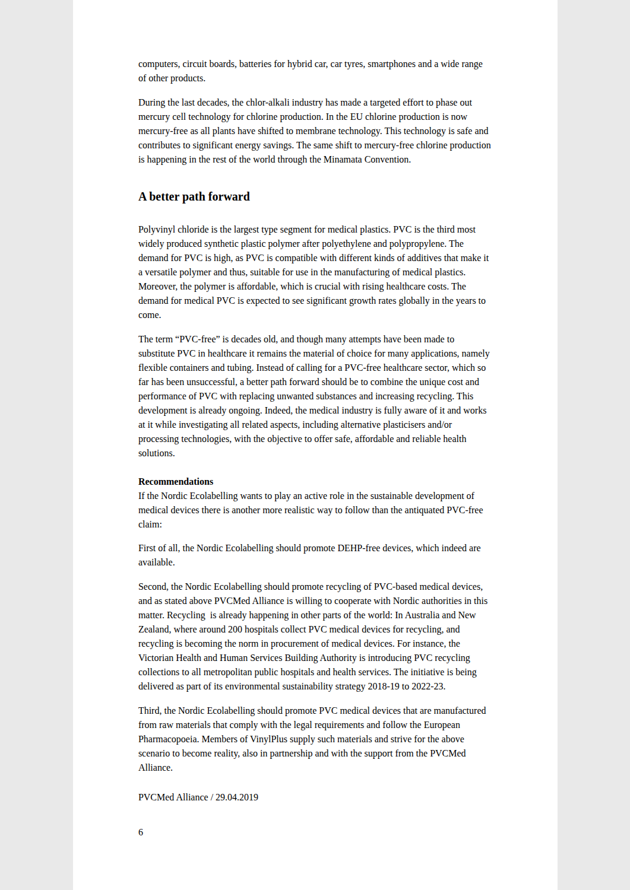computers, circuit boards, batteries for hybrid car, car tyres, smartphones and a wide range of other products.
During the last decades, the chlor-alkali industry has made a targeted effort to phase out mercury cell technology for chlorine production. In the EU chlorine production is now mercury-free as all plants have shifted to membrane technology. This technology is safe and contributes to significant energy savings. The same shift to mercury-free chlorine production is happening in the rest of the world through the Minamata Convention.
A better path forward
Polyvinyl chloride is the largest type segment for medical plastics. PVC is the third most widely produced synthetic plastic polymer after polyethylene and polypropylene. The demand for PVC is high, as PVC is compatible with different kinds of additives that make it a versatile polymer and thus, suitable for use in the manufacturing of medical plastics. Moreover, the polymer is affordable, which is crucial with rising healthcare costs. The demand for medical PVC is expected to see significant growth rates globally in the years to come.
The term “PVC-free” is decades old, and though many attempts have been made to substitute PVC in healthcare it remains the material of choice for many applications, namely flexible containers and tubing. Instead of calling for a PVC-free healthcare sector, which so far has been unsuccessful, a better path forward should be to combine the unique cost and performance of PVC with replacing unwanted substances and increasing recycling. This development is already ongoing. Indeed, the medical industry is fully aware of it and works at it while investigating all related aspects, including alternative plasticisers and/or processing technologies, with the objective to offer safe, affordable and reliable health solutions.
Recommendations
If the Nordic Ecolabelling wants to play an active role in the sustainable development of medical devices there is another more realistic way to follow than the antiquated PVC-free claim:
First of all, the Nordic Ecolabelling should promote DEHP-free devices, which indeed are available.
Second, the Nordic Ecolabelling should promote recycling of PVC-based medical devices, and as stated above PVCMed Alliance is willing to cooperate with Nordic authorities in this matter. Recycling is already happening in other parts of the world: In Australia and New Zealand, where around 200 hospitals collect PVC medical devices for recycling, and recycling is becoming the norm in procurement of medical devices. For instance, the Victorian Health and Human Services Building Authority is introducing PVC recycling collections to all metropolitan public hospitals and health services. The initiative is being delivered as part of its environmental sustainability strategy 2018-19 to 2022-23.
Third, the Nordic Ecolabelling should promote PVC medical devices that are manufactured from raw materials that comply with the legal requirements and follow the European Pharmacopoeia. Members of VinylPlus supply such materials and strive for the above scenario to become reality, also in partnership and with the support from the PVCMed Alliance.
PVCMed Alliance / 29.04.2019
6